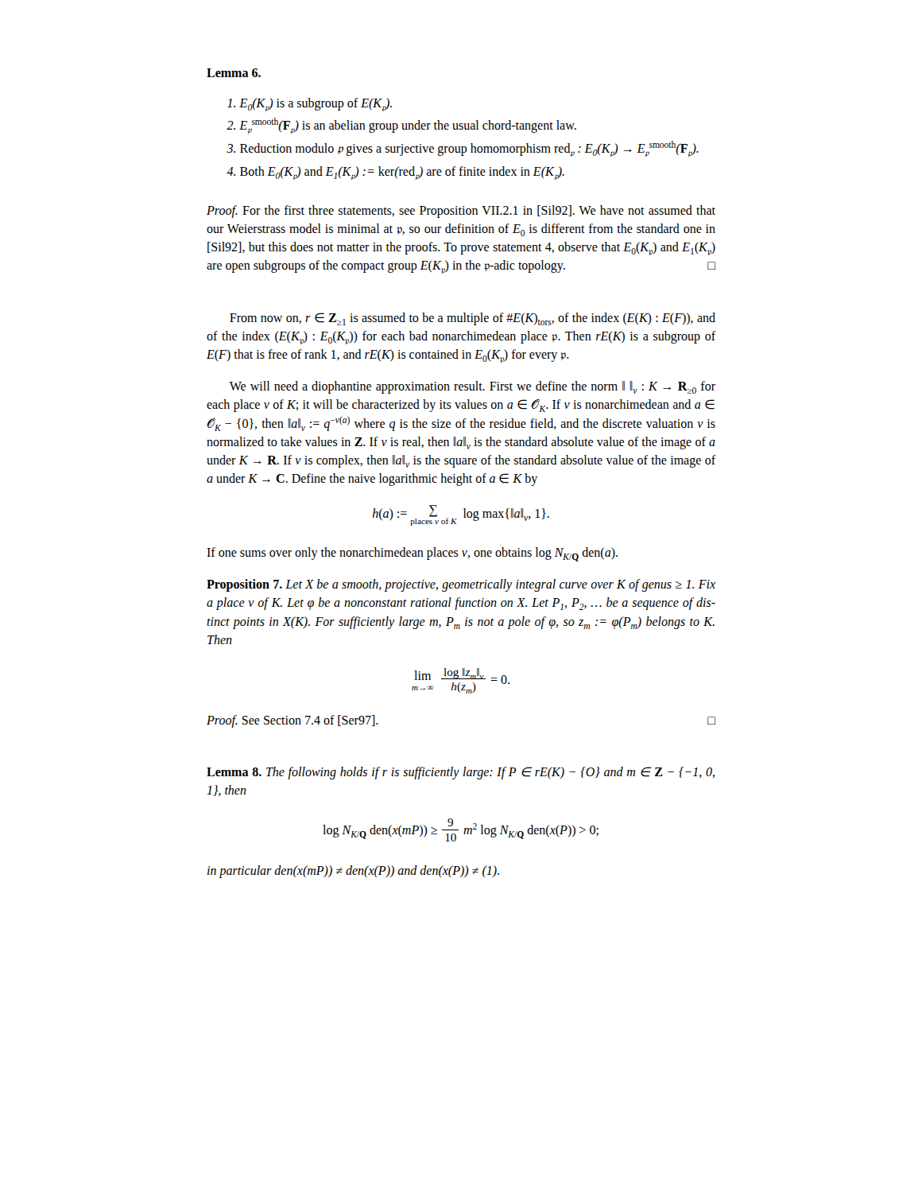Lemma 6.
E0(K𝔭) is a subgroup of E(K𝔭).
E𝔭smooth(F𝔭) is an abelian group under the usual chord-tangent law.
Reduction modulo 𝔭 gives a surjective group homomorphism red𝔭 : E0(K𝔭) → E𝔭smooth(F𝔭).
Both E0(K𝔭) and E1(K𝔭) := ker(red𝔭) are of finite index in E(K𝔭).
Proof. For the first three statements, see Proposition VII.2.1 in [Sil92]. We have not assumed that our Weierstrass model is minimal at 𝔭, so our definition of E0 is different from the standard one in [Sil92], but this does not matter in the proofs. To prove statement 4, observe that E0(K𝔭) and E1(K𝔭) are open subgroups of the compact group E(K𝔭) in the 𝔭-adic topology. □
From now on, r ∈ Z≥1 is assumed to be a multiple of #E(K)tors, of the index (E(K) : E(F)), and of the index (E(K𝔭) : E0(K𝔭)) for each bad nonarchimedean place 𝔭. Then rE(K) is a subgroup of E(F) that is free of rank 1, and rE(K) is contained in E0(K𝔭) for every 𝔭.
We will need a diophantine approximation result. First we define the norm ‖ ‖v : K → R≥0 for each place v of K; it will be characterized by its values on a ∈ 𝒪K. If v is nonarchimedean and a ∈ 𝒪K − {0}, then ‖a‖v := q−v(a) where q is the size of the residue field, and the discrete valuation v is normalized to take values in Z. If v is real, then ‖a‖v is the standard absolute value of the image of a under K → R. If v is complex, then ‖a‖v is the square of the standard absolute value of the image of a under K → C. Define the naive logarithmic height of a ∈ K by
h(a) := ∑places v of K log max{‖a‖v, 1}.
If one sums over only the nonarchimedean places v, one obtains log NK/Q den(a).
Proposition 7. Let X be a smooth, projective, geometrically integral curve over K of genus ≥ 1. Fix a place v of K. Let φ be a nonconstant rational function on X. Let P1, P2, … be a sequence of distinct points in X(K). For sufficiently large m, Pm is not a pole of φ, so zm := φ(Pm) belongs to K. Then
lim m→∞ log ‖zm‖v h(zm) = 0.
Proof. See Section 7.4 of [Ser97]. □
Lemma 8. The following holds if r is sufficiently large: If P ∈ rE(K) − {O} and m ∈ Z − {−1, 0, 1}, then
log NK/Q den(x(mP)) ≥ 910 m2 log NK/Q den(x(P)) > 0;
in particular den(x(mP)) ≠ den(x(P)) and den(x(P)) ≠ (1).